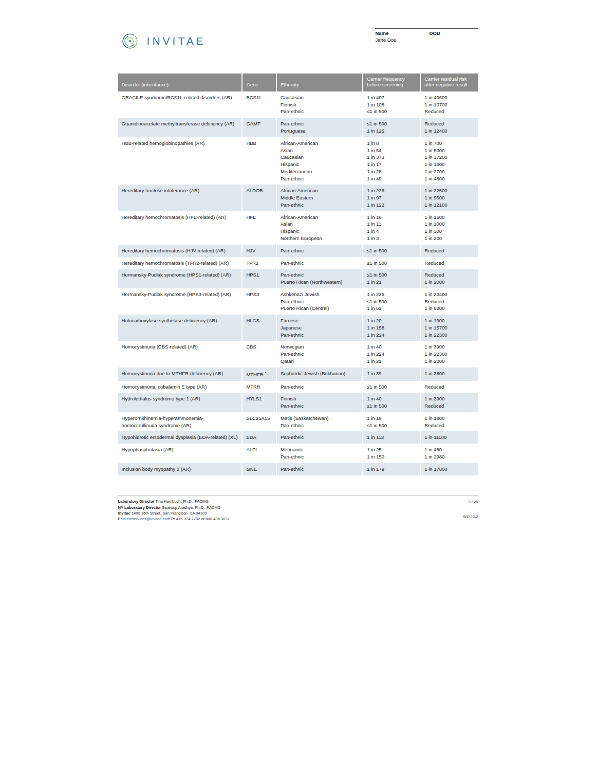INVITAE
Name
Jane Doe
DOB
| Disorder (inheritance) | Gene | Ethnicity | Carrier frequency before screening | Carrier residual risk after negative result |
| --- | --- | --- | --- | --- |
| GRACILE syndrome/BCS1L-related disorders (AR) | BCS1L | Caucasian Finnish Pan-ethnic | 1 in 407 1 in 108 ≤1 in 500 | 1 in 40600 1 in 10700 Reduced |
| Guanidinoacetate methyltransferase deficiency (AR) | GAMT | Pan-ethnic Portuguese | ≤1 in 500 1 in 125 | Reduced 1 in 12400 |
| HBB-related hemoglobinopathies (AR) | HBB | African-American Asian Caucasian Hispanic Mediterranean Pan-ethnic | 1 in 8 1 in 54 1 in 373 1 in 17 1 in 28 1 in 49 | 1 in 700 1 in 5300 1 in 37200 1 in 1600 1 in 2700 1 in 4800 |
| Hereditary fructose intolerance (AR) | ALDOB | African-American Middle Eastern Pan-ethnic | 1 in 226 1 in 97 1 in 122 | 1 in 22500 1 in 9600 1 in 12100 |
| Hereditary hemochromatosis (HFE-related) (AR) | HFE | African-American Asian Hispanic Northern European | 1 in 16 1 in 11 1 in 4 1 in 3 | 1 in 1500 1 in 1000 1 in 300 1 in 200 |
| Hereditary hemochromatosis (HJV-related) (AR) | HJV | Pan-ethnic | ≤1 in 500 | Reduced |
| Hereditary hemochromatosis (TFR2-related) (AR) | TFR2 | Pan-ethnic | ≤1 in 500 | Reduced |
| Hermansky-Pudlak syndrome (HPS1-related) (AR) | HPS1 | Pan-ethnic Puerto Rican (Northwestern) | ≤1 in 500 1 in 21 | Reduced 1 in 2000 |
| Hermansky-Pudlak syndrome (HPS3-related) (AR) | HPS3 | Ashkenazi Jewish Pan-ethnic Puerto Rican (Central) | 1 in 235 ≤1 in 500 1 in 63 | 1 in 23400 Reduced 1 in 6200 |
| Holocarboxylase synthetase deficiency (AR) | HLCS | Faroese Japanese Pan-ethnic | 1 in 20 1 in 158 1 in 224 | 1 in 1900 1 in 15700 1 in 22300 |
| Homocystinuria (CBS-related) (AR) | CBS | Norwegian Pan-ethnic Qatari | 1 in 40 1 in 224 1 in 21 | 1 in 3900 1 in 22300 1 in 2000 |
| Homocystinuria due to MTHFR deficiency (AR) | MTHFR * | Sephardic Jewish (Bukharian) | 1 in 39 | 1 in 3800 |
| Homocystinuria, cobalamin E type (AR) | MTRR | Pan-ethnic | ≤1 in 500 | Reduced |
| Hydrolethalus syndrome type 1 (AR) | HYLS1 | Finnish Pan-ethnic | 1 in 40 ≤1 in 500 | 1 in 3900 Reduced |
| Hyperornithinemia-hyperammonemia-homocitrullinuria syndrome (AR) | SLC25A15 | Metis (Saskatchewan) Pan-ethnic | 1 in 19 ≤1 in 500 | 1 in 1800 Reduced |
| Hypohidrotic ectodermal dysplasia (EDA-related) (XL) | EDA | Pan-ethnic | 1 in 112 | 1 in 11100 |
| Hypophosphatasia (AR) | ALPL | Mennonite Pan-ethnic | 1 in 25 1 in 150 | 1 in 480 1 in 2980 |
| Inclusion body myopathy 2 (AR) | GNE | Pan-ethnic | 1 in 179 | 1 in 17800 |
Laboratory Director Tina Hambuch, Ph.D., FACMG
NY Laboratory Director Swaroop Aradhya, Ph.D., FACMG
Invitae 1400 16th Street, San Francisco, CA 94103
E: clientservices@invitae.com P: 415.374.7782 or 800.436.3037
9 / 20
SR222-2